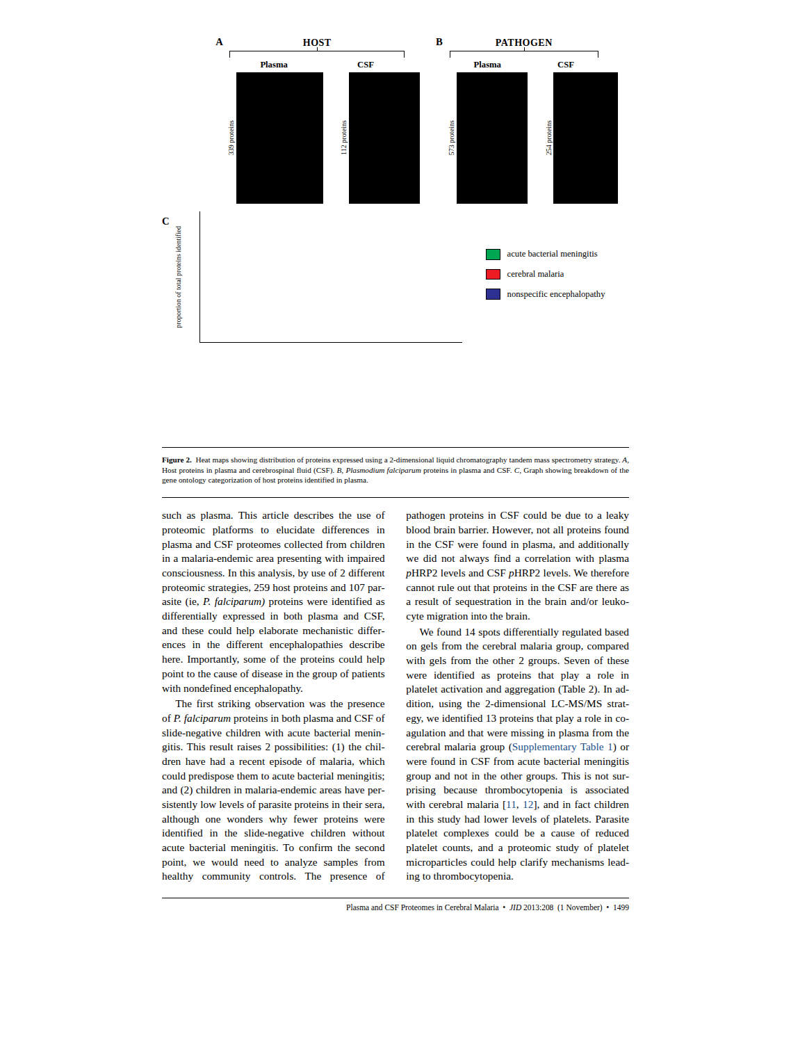A
HOST
Plasma CSF
339 proteins
112 proteins
B
PATHOGEN
Plasma CSF
573 proteins
254 proteins
C
proportion of total proteins identified
acute bacterial meningitis
cerebral malaria
nonspecific encephalopathy
Figure 2. Heat maps showing distribution of proteins expressed using a 2-dimensional liquid chromatography tandem mass spectrometry strategy. A, Host proteins in plasma and cerebrospinal fluid (CSF). B, Plasmodium falciparum proteins in plasma and CSF. C, Graph showing breakdown of the gene ontology categorization of host proteins identified in plasma.
such as plasma. This article describes the use of proteomic platforms to elucidate differences in plasma and CSF proteomes collected from children in a malaria-endemic area presenting with impaired consciousness. In this analysis, by use of 2 different proteomic strategies, 259 host proteins and 107 parasite (ie, P. falciparum) proteins were identified as differentially expressed in both plasma and CSF, and these could help elaborate mechanistic differences in the different encephalopathies describe here. Importantly, some of the proteins could help point to the cause of disease in the group of patients with nondefined encephalopathy.
The first striking observation was the presence of P. falciparum proteins in both plasma and CSF of slide-negative children with acute bacterial meningitis. This result raises 2 possibilities: (1) the children have had a recent episode of malaria, which could predispose them to acute bacterial meningitis; and (2) children in malaria-endemic areas have persistently low levels of parasite proteins in their sera, although one wonders why fewer proteins were identified in the slide-negative children without acute bacterial meningitis. To confirm the second point, we would need to analyze samples from healthy community controls. The presence of pathogen proteins in CSF could be due to a leaky blood brain barrier. However, not all proteins found in the CSF were found in plasma, and additionally we did not always find a correlation with plasma p HRP2 levels and CSF p HRP2 levels. We therefore cannot rule out that proteins in the CSF are there as a result of sequestration in the brain and/or leukocyte migration into the brain.
We found 14 spots differentially regulated based on gels from the cerebral malaria group, compared with gels from the other 2 groups. Seven of these were identified as proteins that play a role in platelet activation and aggregation (Table 2). In addition, using the 2-dimensional LC-MS/MS strategy, we identified 13 proteins that play a role in coagulation and that were missing in plasma from the cerebral malaria group (Supplementary Table 1) or were found in CSF from acute bacterial meningitis group and not in the other groups. This is not surprising because thrombocytopenia is associated with cerebral malaria [11, 12], and in fact children in this study had lower levels of platelets. Parasite platelet complexes could be a cause of reduced platelet counts, and a proteomic study of platelet microparticles could help clarify mechanisms leading to thrombocytopenia.
Plasma and CSF Proteomes in Cerebral Malaria • JID 2013:208 (1 November) • 1499